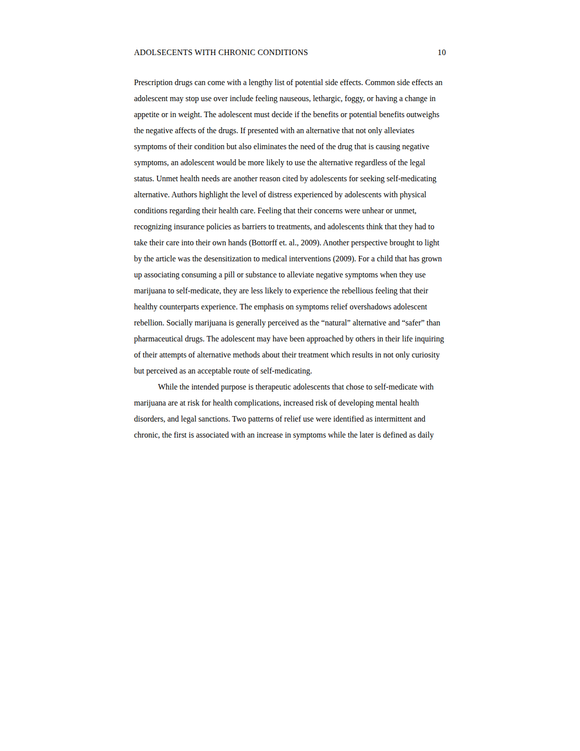Adolsecents with Chronic Conditions 10
Prescription drugs can come with a lengthy list of potential side effects. Common side effects an adolescent may stop use over include feeling nauseous, lethargic, foggy, or having a change in appetite or in weight. The adolescent must decide if the benefits or potential benefits outweighs the negative affects of the drugs. If presented with an alternative that not only alleviates symptoms of their condition but also eliminates the need of the drug that is causing negative symptoms, an adolescent would be more likely to use the alternative regardless of the legal status. Unmet health needs are another reason cited by adolescents for seeking self-medicating alternative. Authors highlight the level of distress experienced by adolescents with physical conditions regarding their health care. Feeling that their concerns were unhear or unmet, recognizing insurance policies as barriers to treatments, and adolescents think that they had to take their care into their own hands (Bottorff et. al., 2009). Another perspective brought to light by the article was the desensitization to medical interventions (2009). For a child that has grown up associating consuming a pill or substance to alleviate negative symptoms when they use marijuana to self-medicate, they are less likely to experience the rebellious feeling that their healthy counterparts experience. The emphasis on symptoms relief overshadows adolescent rebellion. Socially marijuana is generally perceived as the “natural” alternative and “safer” than pharmaceutical drugs. The adolescent may have been approached by others in their life inquiring of their attempts of alternative methods about their treatment which results in not only curiosity but perceived as an acceptable route of self-medicating.
While the intended purpose is therapeutic adolescents that chose to self-medicate with marijuana are at risk for health complications, increased risk of developing mental health disorders, and legal sanctions. Two patterns of relief use were identified as intermittent and chronic, the first is associated with an increase in symptoms while the later is defined as daily